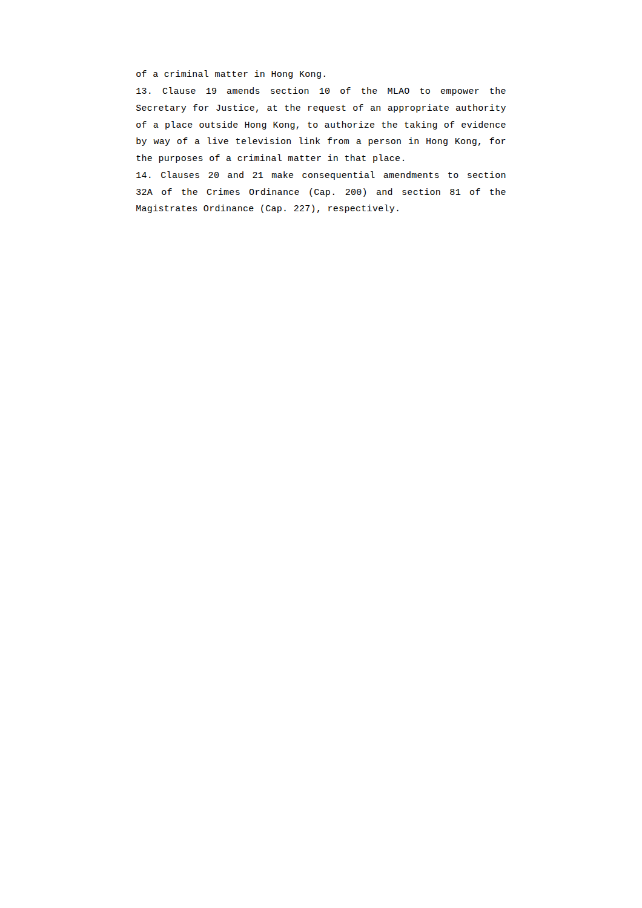of a criminal matter in Hong Kong.
13. Clause 19 amends section 10 of the MLAO to empower the Secretary for Justice, at the request of an appropriate authority of a place outside Hong Kong, to authorize the taking of evidence by way of a live television link from a person in Hong Kong, for the purposes of a criminal matter in that place.
14. Clauses 20 and 21 make consequential amendments to section 32A of the Crimes Ordinance (Cap. 200) and section 81 of the Magistrates Ordinance (Cap. 227), respectively.